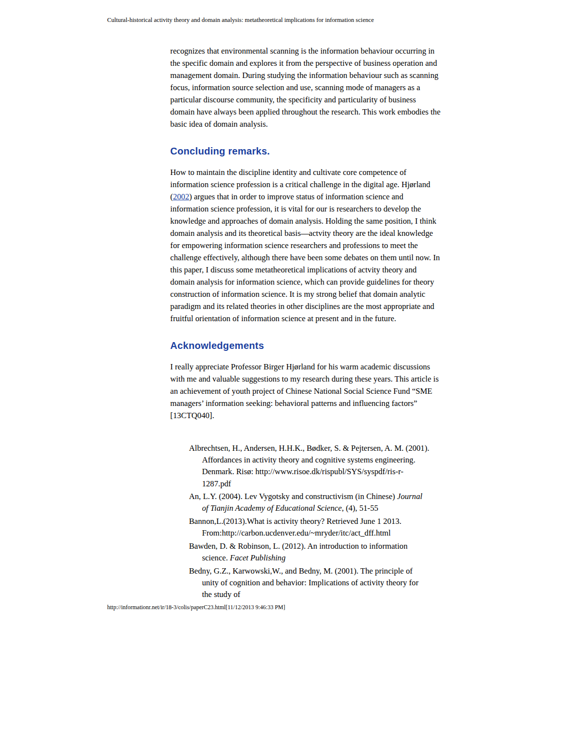Cultural-historical activity theory and domain analysis: metatheoretical implications for information science
recognizes that environmental scanning is the information behaviour occurring in the specific domain and explores it from the perspective of business operation and management domain. During studying the information behaviour such as scanning focus, information source selection and use, scanning mode of managers as a particular discourse community, the specificity and particularity of business domain have always been applied throughout the research. This work embodies the basic idea of domain analysis.
Concluding remarks.
How to maintain the discipline identity and cultivate core competence of information science profession is a critical challenge in the digital age. Hjørland (2002) argues that in order to improve status of information science and information science profession, it is vital for our is researchers to develop the knowledge and approaches of domain analysis. Holding the same position, I think domain analysis and its theoretical basis—actvity theory are the ideal knowledge for empowering information science researchers and professions to meet the challenge effectively, although there have been some debates on them until now. In this paper, I discuss some metatheoretical implications of actvity theory and domain analysis for information science, which can provide guidelines for theory construction of information science. It is my strong belief that domain analytic paradigm and its related theories in other disciplines are the most appropriate and fruitful orientation of information science at present and in the future.
Acknowledgements
I really appreciate Professor Birger Hjørland for his warm academic discussions with me and valuable suggestions to my research during these years. This article is an achievement of youth project of Chinese National Social Science Fund “SME managers’ information seeking: behavioral patterns and influencing factors” [13CTQ040].
Albrechtsen, H., Andersen, H.H.K., Bødker, S. & Pejtersen, A. M. (2001). Affordances in activity theory and cognitive systems engineering. Denmark. Risø: http://www.risoe.dk/rispubl/SYS/syspdf/ris-r-1287.pdf
An, L.Y. (2004). Lev Vygotsky and constructivism (in Chinese) Journal of Tianjin Academy of Educational Science, (4), 51-55
Bannon,L.(2013).What is activity theory? Retrieved June 1 2013. From:http://carbon.ucdenver.edu/~mryder/itc/act_dff.html
Bawden, D. & Robinson, L. (2012). An introduction to information science. Facet Publishing
Bedny, G.Z., Karwowski,W., and Bedny, M. (2001). The principle of unity of cognition and behavior: Implications of activity theory for the study of
http://informationr.net/ir/18-3/colis/paperC23.html[11/12/2013 9:46:33 PM]